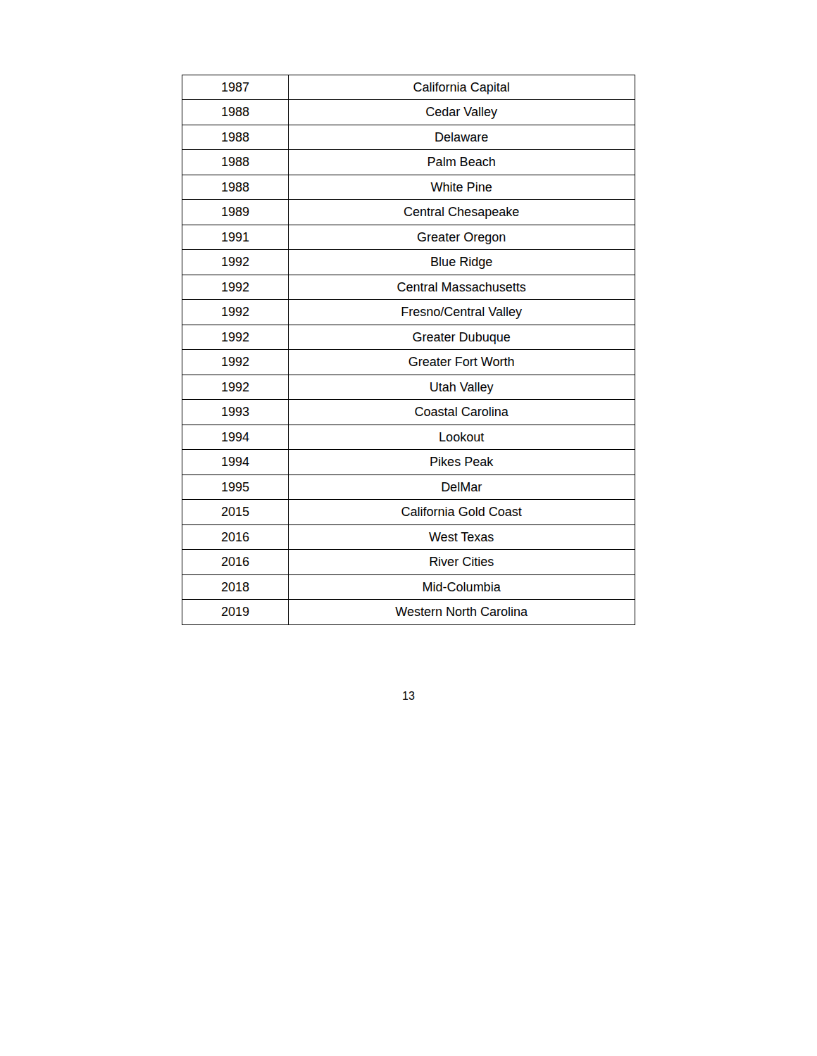| 1987 | California Capital |
| 1988 | Cedar Valley |
| 1988 | Delaware |
| 1988 | Palm Beach |
| 1988 | White Pine |
| 1989 | Central Chesapeake |
| 1991 | Greater Oregon |
| 1992 | Blue Ridge |
| 1992 | Central Massachusetts |
| 1992 | Fresno/Central Valley |
| 1992 | Greater Dubuque |
| 1992 | Greater Fort Worth |
| 1992 | Utah Valley |
| 1993 | Coastal Carolina |
| 1994 | Lookout |
| 1994 | Pikes Peak |
| 1995 | DelMar |
| 2015 | California Gold Coast |
| 2016 | West Texas |
| 2016 | River Cities |
| 2018 | Mid-Columbia |
| 2019 | Western North Carolina |
13